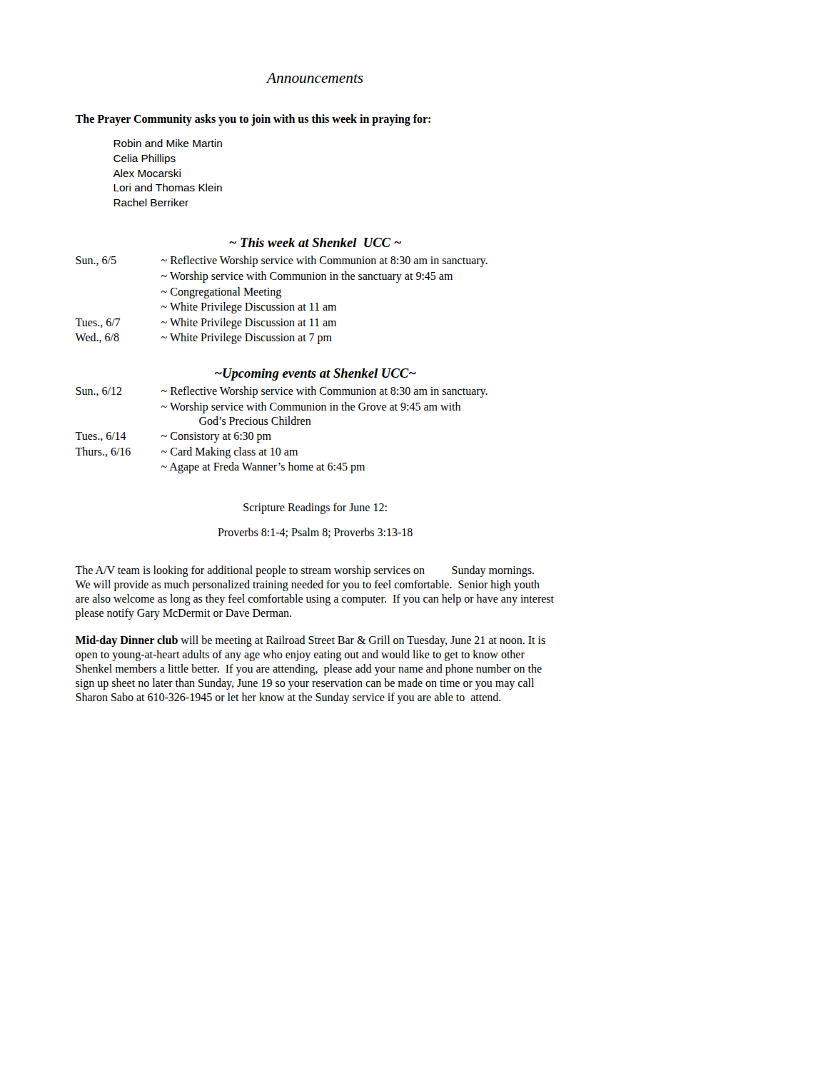Announcements
The Prayer Community asks you to join with us this week in praying for:
Robin and Mike Martin
Celia Phillips
Alex Mocarski
Lori and Thomas Klein
Rachel Berriker
~ This week at Shenkel UCC ~
| Sun., 6/5 | ~ Reflective Worship service with Communion at 8:30 am in sanctuary. |
| | ~ Worship service with Communion in the sanctuary at 9:45 am |
| | ~ Congregational Meeting |
| | ~ White Privilege Discussion at 11 am |
| Tues., 6/7 | ~ White Privilege Discussion at 11 am |
| Wed., 6/8 | ~ White Privilege Discussion at 7 pm |
~Upcoming events at Shenkel UCC~
| Sun., 6/12 | ~ Reflective Worship service with Communion at 8:30 am in sanctuary. |
| | ~ Worship service with Communion in the Grove at 9:45 am with God’s Precious Children |
| Tues., 6/14 | ~ Consistory at 6:30 pm |
| Thurs., 6/16 | ~ Card Making class at 10 am |
| | ~ Agape at Freda Wanner’s home at 6:45 pm |
Scripture Readings for June 12:
Proverbs 8:1-4; Psalm 8; Proverbs 3:13-18
The A/V team is looking for additional people to stream worship services on Sunday mornings. We will provide as much personalized training needed for you to feel comfortable. Senior high youth are also welcome as long as they feel comfortable using a computer. If you can help or have any interest please notify Gary McDermit or Dave Derman.
Mid-day Dinner club will be meeting at Railroad Street Bar & Grill on Tuesday, June 21 at noon. It is open to young-at-heart adults of any age who enjoy eating out and would like to get to know other Shenkel members a little better. If you are attending, please add your name and phone number on the sign up sheet no later than Sunday, June 19 so your reservation can be made on time or you may call Sharon Sabo at 610-326-1945 or let her know at the Sunday service if you are able to attend.